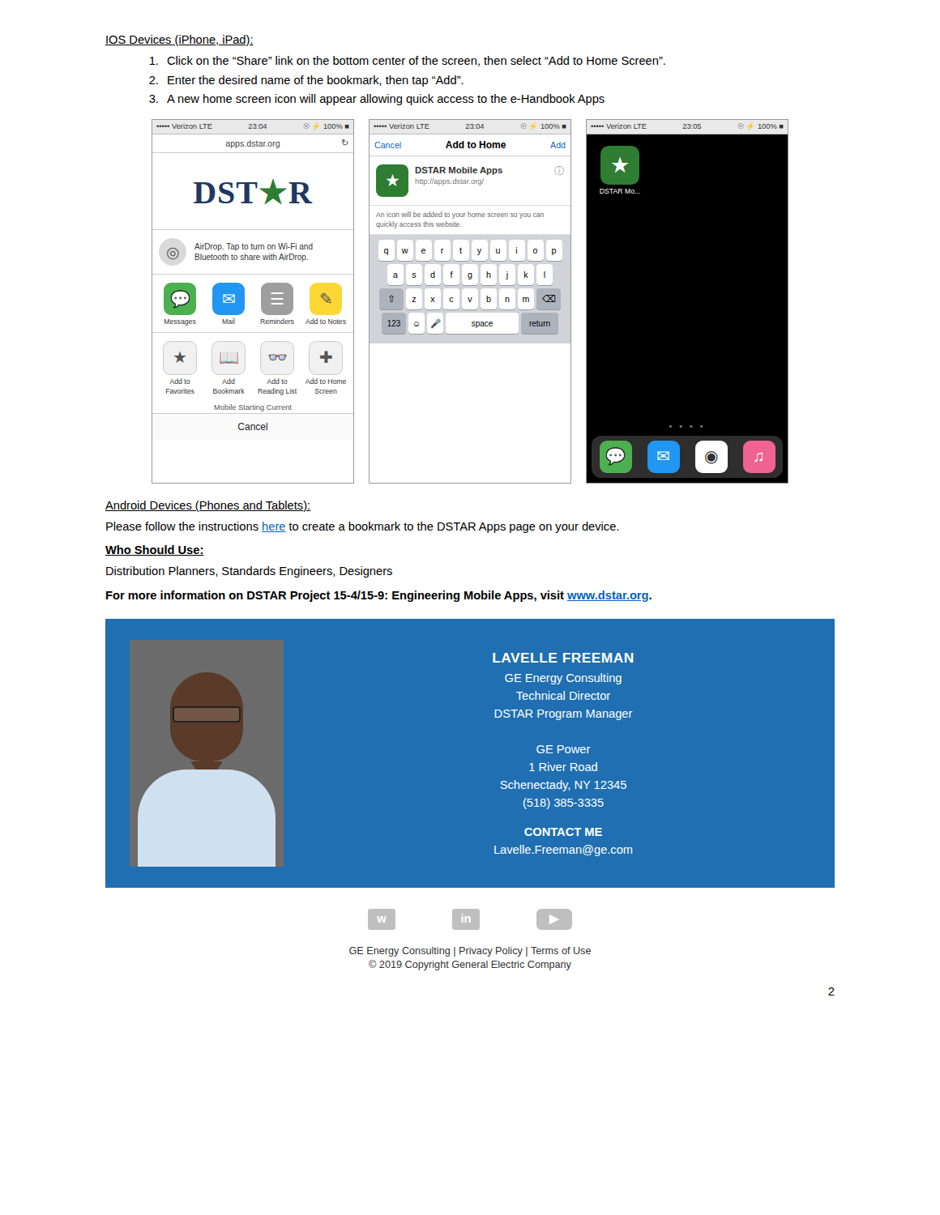IOS Devices (iPhone, iPad):
Click on the “Share” link on the bottom center of the screen, then select “Add to Home Screen”.
Enter the desired name of the bookmark, then tap “Add”.
A new home screen icon will appear allowing quick access to the e-Handbook Apps
••••• Verizon LTE 23:04 ☉ ⚡ 100% ■
apps.dstar.org ↻
DST★R
◎
AirDrop. Tap to turn on Wi-Fi and Bluetooth to share with AirDrop.
💬
Messages
✉
Mail
☰
Reminders
✎
Add to Notes
★
Add to Favorites
📖
Add Bookmark
👓
Add to Reading List
✚
Add to Home Screen
Mobile Starting Current
Cancel
••••• Verizon LTE 23:04 ☉ ⚡ 100% ■
Cancel Add to Home Add
★
DSTAR Mobile Apps
http://apps.dstar.org/
ⓘ
An icon will be added to your home screen so you can quickly access this website.
q
w
e
r
t
y
u
i
o
p
a
s
d
f
g
h
j
k
l
⇧
z
x
c
v
b
n
m
⌫
123
☺
🎤
space
return
••••• Verizon LTE 23:05 ☉ ⚡ 100% ■
★
DSTAR Mo...
• • • •
💬
✉
◉
♫
Android Devices (Phones and Tablets):
Please follow the instructions here to create a bookmark to the DSTAR Apps page on your device.
Who Should Use:
Distribution Planners, Standards Engineers, Designers
For more information on DSTAR Project 15-4/15-9: Engineering Mobile Apps, visit www.dstar.org.
LAVELLE FREEMAN
GE Energy Consulting
Technical Director
DSTAR Program Manager
GE Power
1 River Road
Schenectady, NY 12345
(518) 385-3335
CONTACT ME
Lavelle.Freeman@ge.com
w
in
▶
GE Energy Consulting | Privacy Policy | Terms of Use
© 2019 Copyright General Electric Company
2